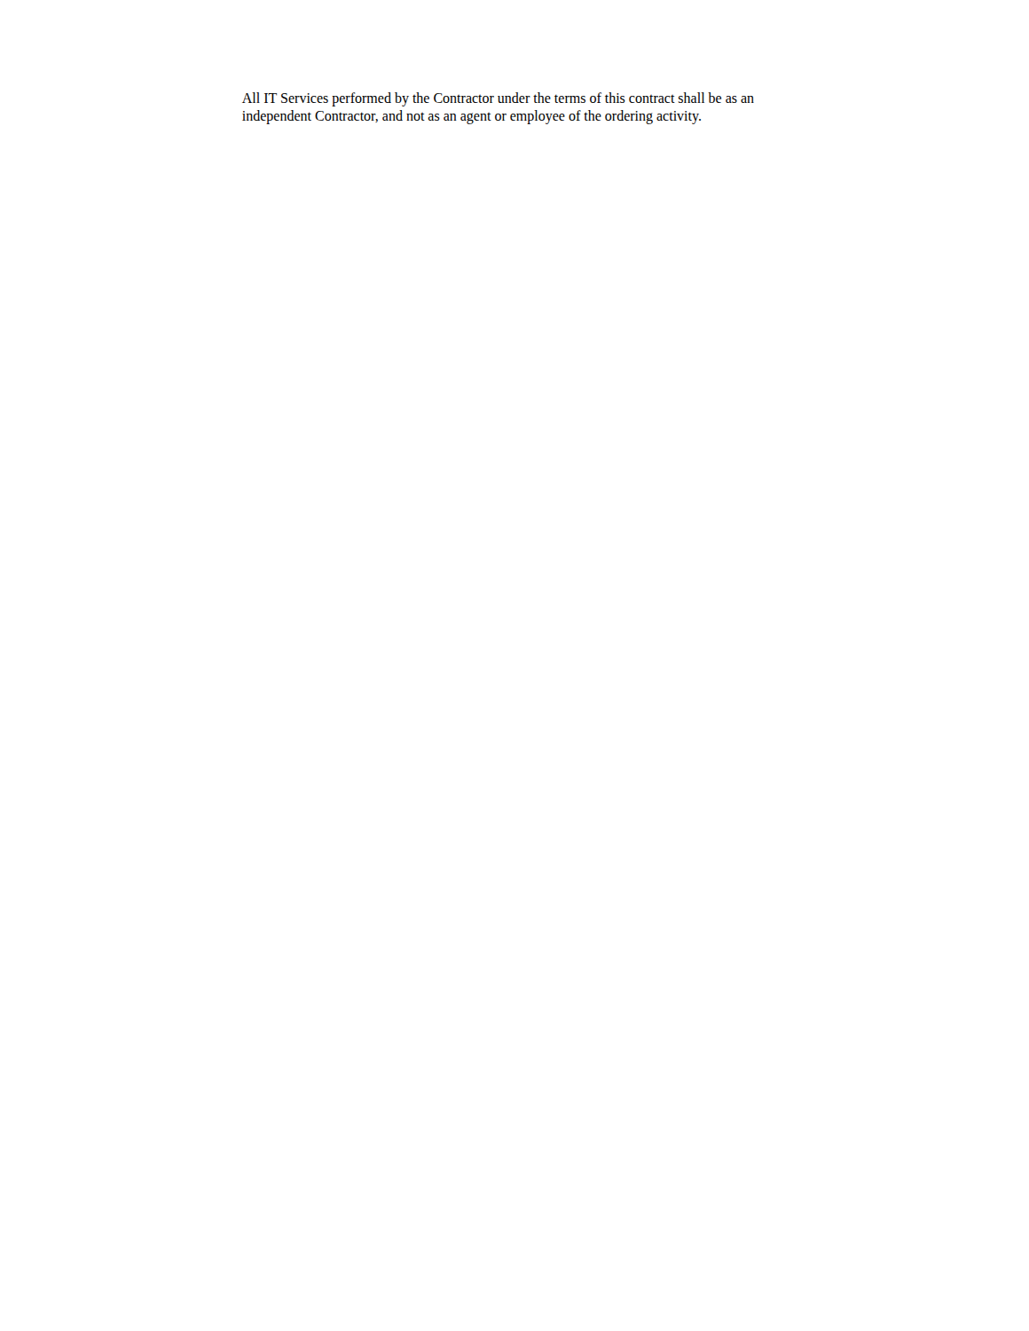All IT Services performed by the Contractor under the terms of this contract shall be as an independent Contractor, and not as an agent or employee of the ordering activity.